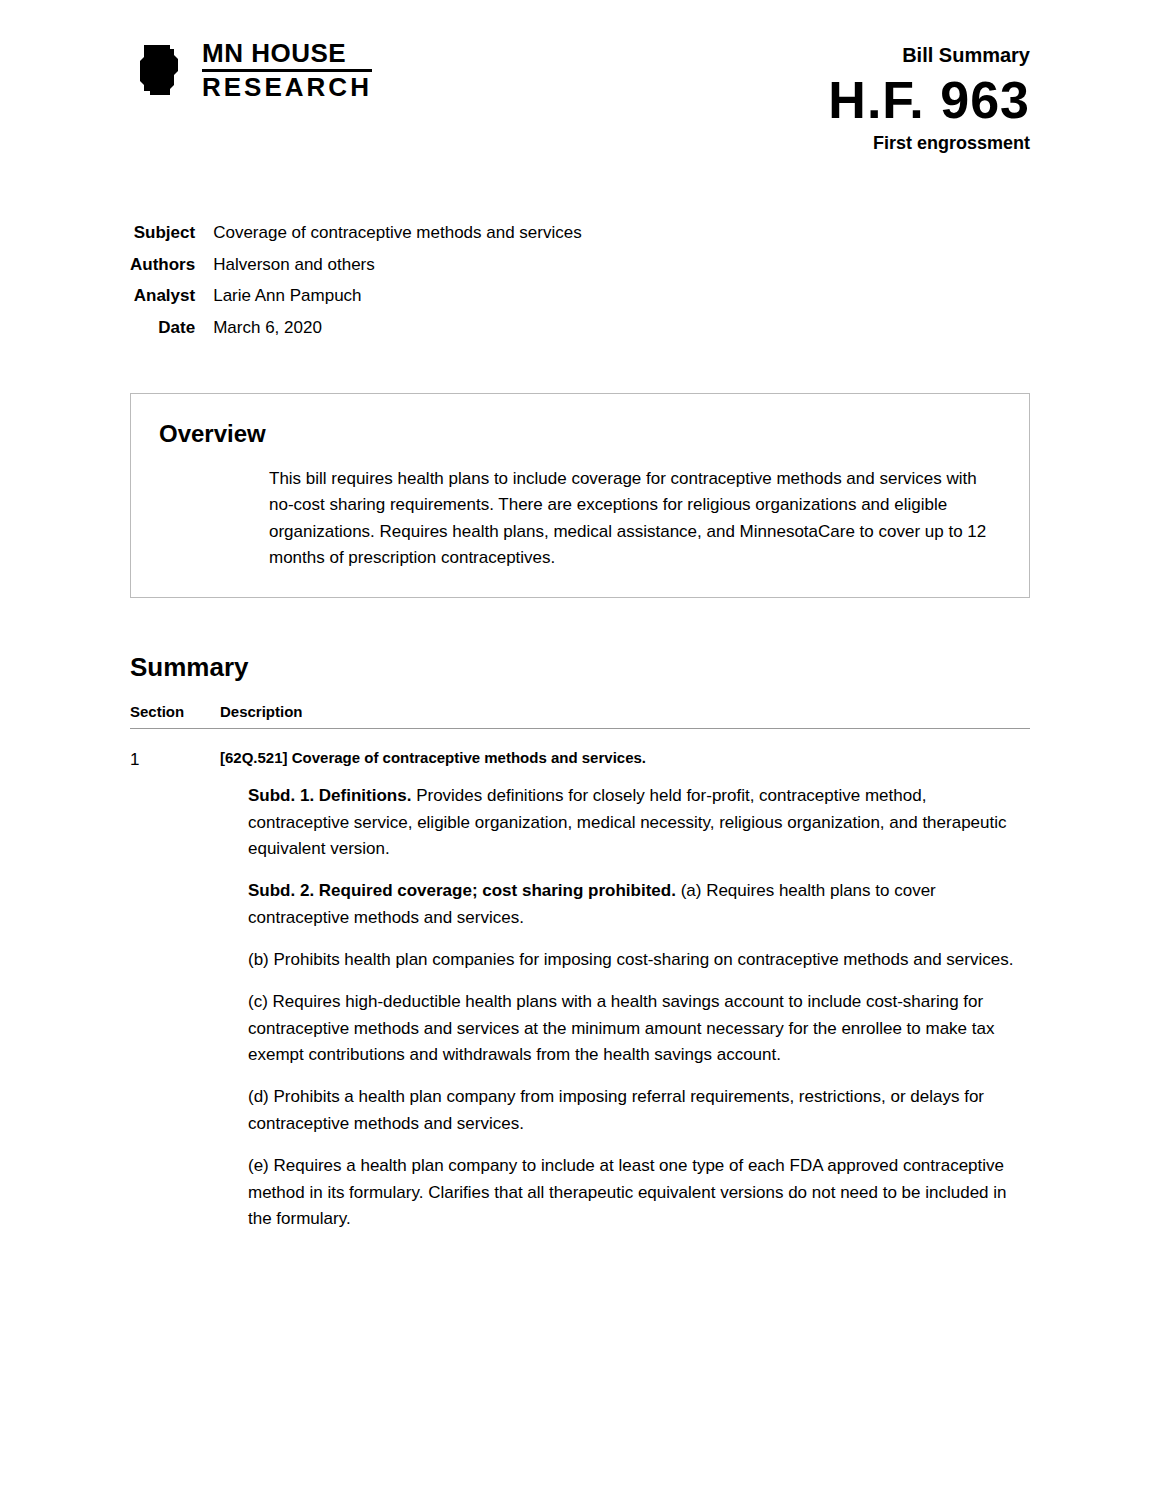MN HOUSE
RESEARCH
Bill Summary
H.F. 963
First engrossment
| Subject | Coverage of contraceptive methods and services |
| Authors | Halverson and others |
| Analyst | Larie Ann Pampuch |
| Date | March 6, 2020 |
Overview
This bill requires health plans to include coverage for contraceptive methods and services with no-cost sharing requirements. There are exceptions for religious organizations and eligible organizations. Requires health plans, medical assistance, and MinnesotaCare to cover up to 12 months of prescription contraceptives.
Summary
Section
Description
1
[62Q.521] Coverage of contraceptive methods and services.
Subd. 1. Definitions. Provides definitions for closely held for-profit, contraceptive method, contraceptive service, eligible organization, medical necessity, religious organization, and therapeutic equivalent version.
Subd. 2. Required coverage; cost sharing prohibited. (a) Requires health plans to cover contraceptive methods and services.
(b) Prohibits health plan companies for imposing cost-sharing on contraceptive methods and services.
(c) Requires high-deductible health plans with a health savings account to include cost-sharing for contraceptive methods and services at the minimum amount necessary for the enrollee to make tax exempt contributions and withdrawals from the health savings account.
(d) Prohibits a health plan company from imposing referral requirements, restrictions, or delays for contraceptive methods and services.
(e) Requires a health plan company to include at least one type of each FDA approved contraceptive method in its formulary. Clarifies that all therapeutic equivalent versions do not need to be included in the formulary.